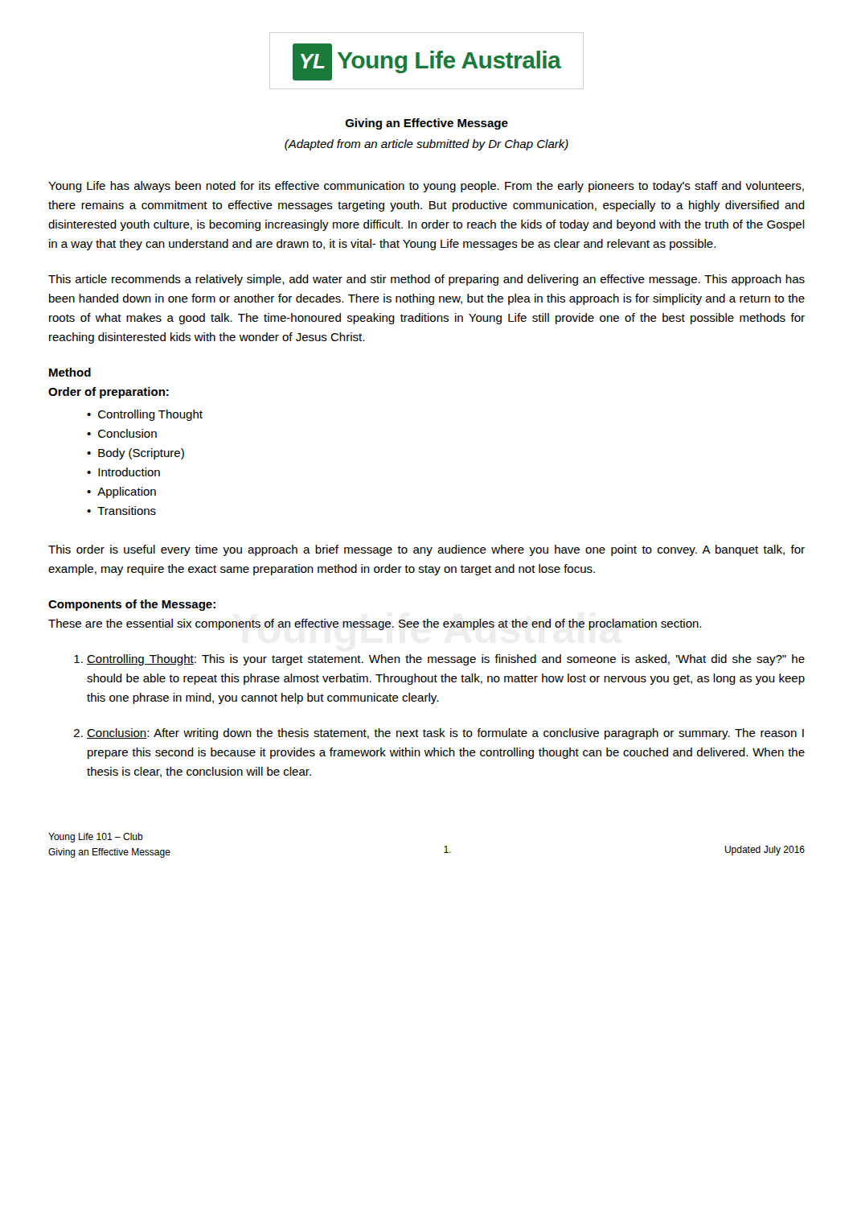YoungLife Australia
YL Young Life Australia
Giving an Effective Message
(Adapted from an article submitted by Dr Chap Clark)
Young Life has always been noted for its effective communication to young people. From the early pioneers to today's staff and volunteers, there remains a commitment to effective messages targeting youth. But productive communication, especially to a highly diversified and disinterested youth culture, is becoming increasingly more difficult. In order to reach the kids of today and beyond with the truth of the Gospel in a way that they can understand and are drawn to, it is vital- that Young Life messages be as clear and relevant as possible.
This article recommends a relatively simple, add water and stir method of preparing and delivering an effective message. This approach has been handed down in one form or another for decades. There is nothing new, but the plea in this approach is for simplicity and a return to the roots of what makes a good talk. The time-honoured speaking traditions in Young Life still provide one of the best possible methods for reaching disinterested kids with the wonder of Jesus Christ.
Method
Order of preparation:
Controlling Thought
Conclusion
Body (Scripture)
Introduction
Application
Transitions
This order is useful every time you approach a brief message to any audience where you have one point to convey. A banquet talk, for example, may require the exact same preparation method in order to stay on target and not lose focus.
Components of the Message:
These are the essential six components of an effective message. See the examples at the end of the proclamation section.
Controlling Thought: This is your target statement. When the message is finished and someone is asked, 'What did she say?" he should be able to repeat this phrase almost verbatim. Throughout the talk, no matter how lost or nervous you get, as long as you keep this one phrase in mind, you cannot help but communicate clearly.
Conclusion: After writing down the thesis statement, the next task is to formulate a conclusive paragraph or summary. The reason I prepare this second is because it provides a framework within which the controlling thought can be couched and delivered. When the thesis is clear, the conclusion will be clear.
Young Life 101 – Club
Giving an Effective Message
1.
Updated July 2016